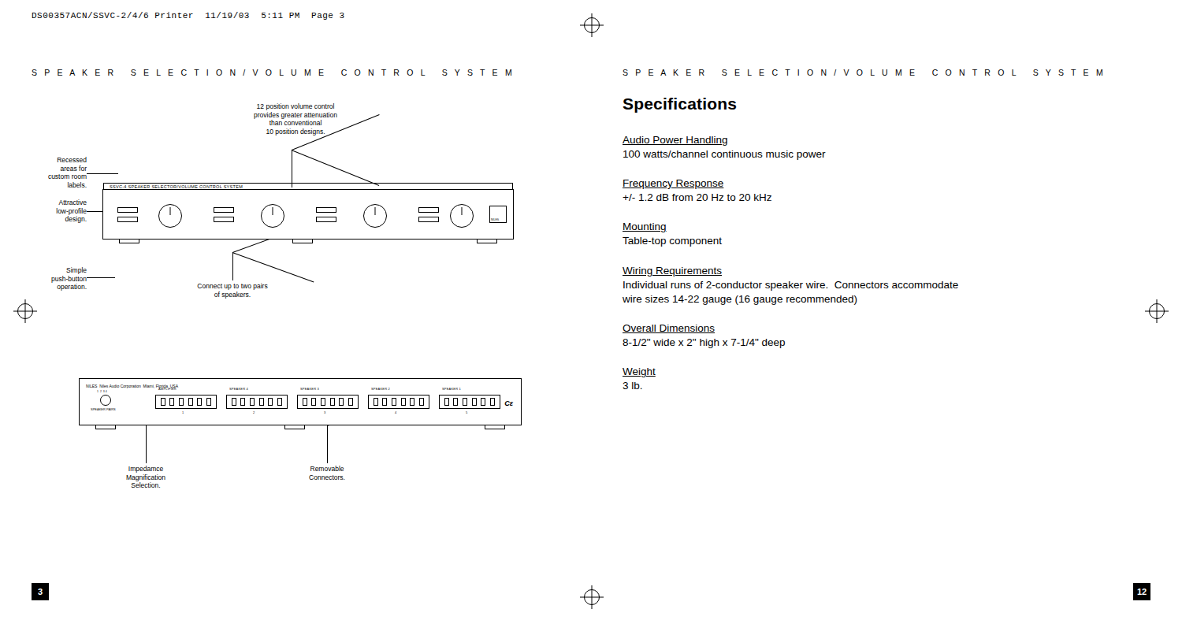DS00357ACN/SSVC-2/4/6 Printer 11/19/03 5:11 PM Page 3
S P E A K E R S E L E C T I O N / V O L U M E C O N T R O L S Y S T E M
S P E A K E R S E L E C T I O N / V O L U M E C O N T R O L S Y S T E M
12 position volume control
provides greater attenuation
than conventional
10 position designs.
Recessed
areas for
custom room
labels.
Attractive
low-profile
design.
Simple
push-button
operation.
Connect up to two pairs
of speakers.
Impedamce
Magnification
Selection.
Removable
Connectors.
SSVC-4 SPEAKER SELECTOR/VOLUME CONTROL SYSTEM
NILES Niles Audio Corporation Miami, Florida USA
1 2 3 4
SPEAKER PAIRS
AMPLIFIER
1
SPEAKER 4
2
SPEAKER 3
3
SPEAKER 2
4
SPEAKER 1
5
Cε
Specifications
Audio Power Handling
100 watts/channel continuous music power
Frequency Response
+/- 1.2 dB from 20 Hz to 20 kHz
Mounting
Table-top component
Wiring Requirements
Individual runs of 2-conductor speaker wire. Connectors accommodate wire sizes 14-22 gauge (16 gauge recommended)
Overall Dimensions
8-1/2" wide x 2" high x 7-1/4" deep
Weight
3 lb.
3
12